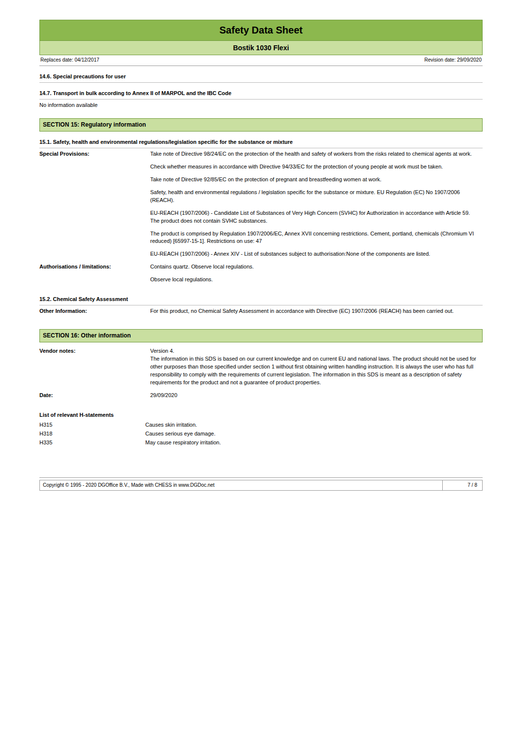Safety Data Sheet
Bostik 1030 Flexi
Replaces date: 04/12/2017 Revision date: 29/09/2020
14.6. Special precautions for user
14.7. Transport in bulk according to Annex II of MARPOL and the IBC Code
No information available
SECTION 15: Regulatory information
15.1. Safety, health and environmental regulations/legislation specific for the substance or mixture
| Special Provisions: | Take note of Directive 98/24/EC on the protection of the health and safety of workers from the risks related to chemical agents at work. Check whether measures in accordance with Directive 94/33/EC for the protection of young people at work must be taken. Take note of Directive 92/85/EC on the protection of pregnant and breastfeeding women at work. Safety, health and environmental regulations / legislation specific for the substance or mixture. EU Regulation (EC) No 1907/2006 (REACH). EU-REACH (1907/2006) - Candidate List of Substances of Very High Concern (SVHC) for Authorization in accordance with Article 59. The product does not contain SVHC substances. The product is comprised by Regulation 1907/2006/EC, Annex XVII concerning restrictions. Cement, portland, chemicals (Chromium VI reduced) [65997-15-1]. Restrictions on use: 47 EU-REACH (1907/2006) - Annex XIV - List of substances subject to authorisation:None of the components are listed. |
| Authorisations / limitations: | Contains quartz. Observe local regulations. Observe local regulations. |
15.2. Chemical Safety Assessment
| Other Information: | For this product, no Chemical Safety Assessment in accordance with Directive (EC) 1907/2006 (REACH) has been carried out. |
SECTION 16: Other information
| Vendor notes: | Version 4. The information in this SDS is based on our current knowledge and on current EU and national laws. The product should not be used for other purposes than those specified under section 1 without first obtaining written handling instruction. It is always the user who has full responsibility to comply with the requirements of current legislation. The information in this SDS is meant as a description of safety requirements for the product and not a guarantee of product properties. |
| Date: | 29/09/2020 |
List of relevant H-statements
| H315 | Causes skin irritation. |
| H318 | Causes serious eye damage. |
| H335 | May cause respiratory irritation. |
Copyright © 1995 - 2020 DGOffice B.V., Made with CHESS in www.DGDoc.net
7 / 8